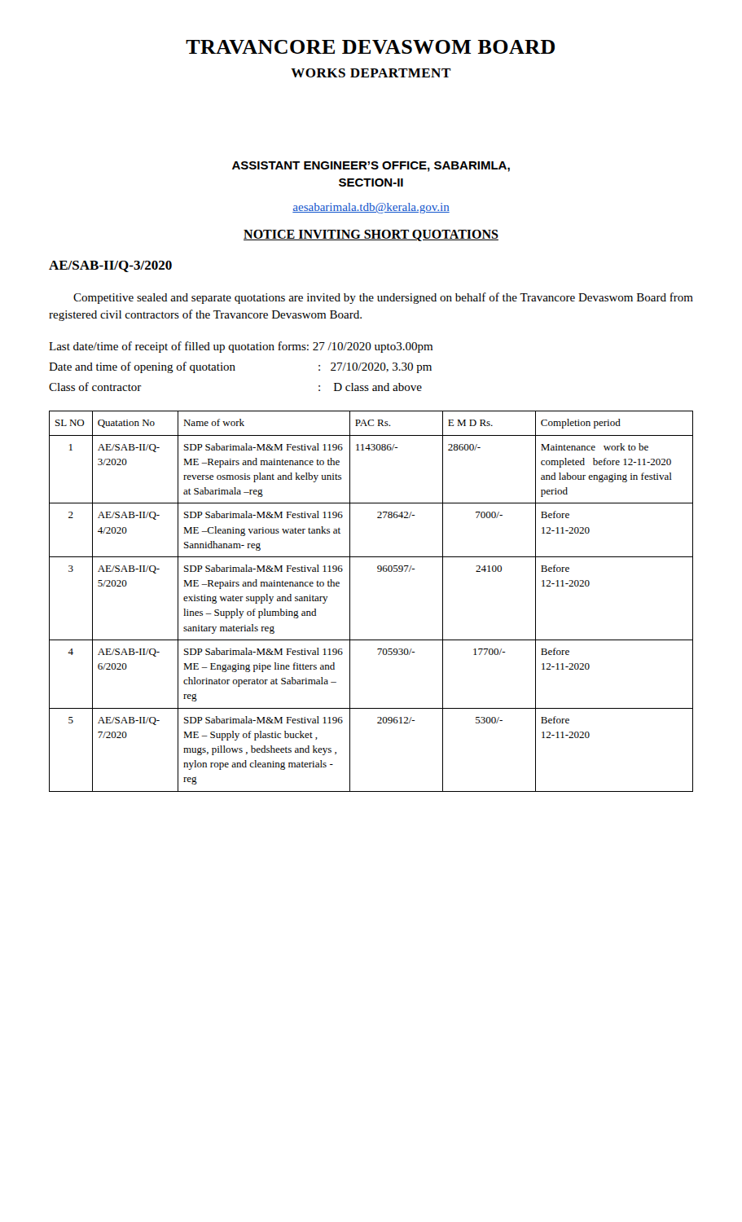TRAVANCORE DEVASWOM BOARD
WORKS DEPARTMENT
ASSISTANT ENGINEER’S OFFICE, SABARIMLA,
SECTION-II
aesabarimala.tdb@kerala.gov.in
NOTICE INVITING SHORT QUOTATIONS
AE/SAB-II/Q-3/2020
Competitive sealed and separate quotations are invited by the undersigned on behalf of the Travancore Devaswom Board from registered civil contractors of the Travancore Devaswom Board.
Last date/time of receipt of filled up quotation forms: 27 /10/2020 upto3.00pm
Date and time of opening of quotation: 27/10/2020, 3.30 pm
Class of contractor: D class and above
| SL NO | Quatation No | Name of work | PAC Rs. | E M D Rs. | Completion period |
| --- | --- | --- | --- | --- | --- |
| 1 | AE/SAB-II/Q-3/2020 | SDP Sabarimala-M&M Festival 1196 ME –Repairs and maintenance to the reverse osmosis plant and kelby units at Sabarimala –reg | 1143086/- | 28600/- | Maintenance work to be completed before 12-11-2020 and labour engaging in festival period |
| 2 | AE/SAB-II/Q-4/2020 | SDP Sabarimala-M&M Festival 1196 ME –Cleaning various water tanks at Sannidhanam- reg | 278642/- | 7000/- | Before 12-11-2020 |
| 3 | AE/SAB-II/Q-5/2020 | SDP Sabarimala-M&M Festival 1196 ME –Repairs and maintenance to the existing water supply and sanitary lines – Supply of plumbing and sanitary materials reg | 960597/- | 24100 | Before 12-11-2020 |
| 4 | AE/SAB-II/Q-6/2020 | SDP Sabarimala-M&M Festival 1196 ME – Engaging pipe line fitters and chlorinator operator at Sabarimala – reg | 705930/- | 17700/- | Before 12-11-2020 |
| 5 | AE/SAB-II/Q- 7/2020 | SDP Sabarimala-M&M Festival 1196 ME – Supply of plastic bucket , mugs, pillows , bedsheets and keys , nylon rope and cleaning materials -reg | 209612/- | 5300/- | Before 12-11-2020 |